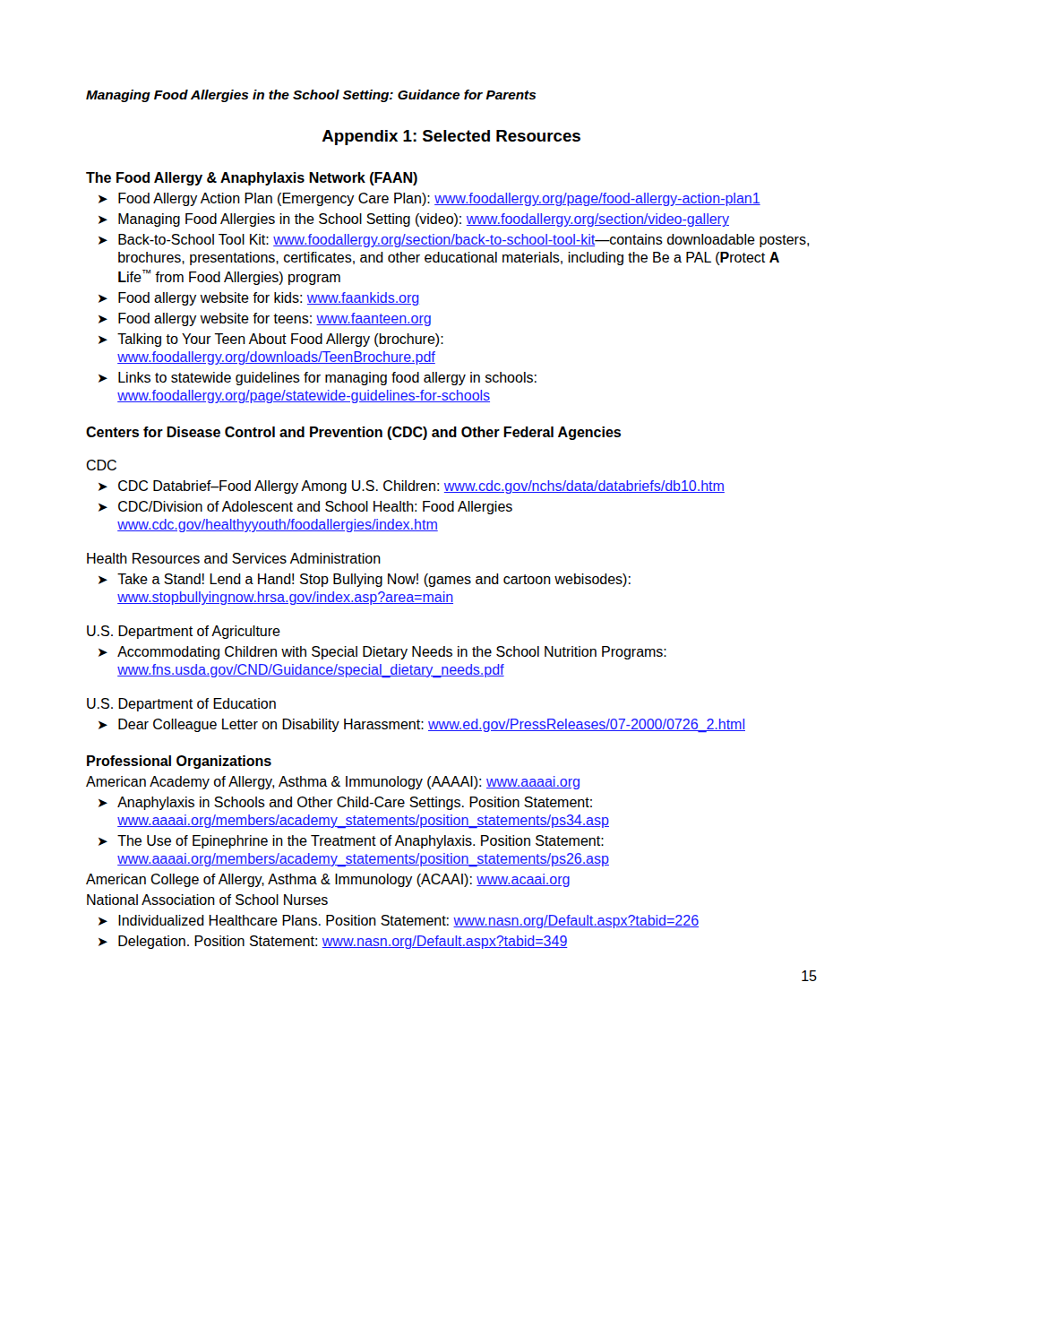Managing Food Allergies in the School Setting: Guidance for Parents
Appendix 1: Selected Resources
The Food Allergy & Anaphylaxis Network (FAAN)
Food Allergy Action Plan (Emergency Care Plan): www.foodallergy.org/page/food-allergy-action-plan1
Managing Food Allergies in the School Setting (video): www.foodallergy.org/section/video-gallery
Back-to-School Tool Kit: www.foodallergy.org/section/back-to-school-tool-kit—contains downloadable posters, brochures, presentations, certificates, and other educational materials, including the Be a PAL (Protect A Life™ from Food Allergies) program
Food allergy website for kids: www.faankids.org
Food allergy website for teens: www.faanteen.org
Talking to Your Teen About Food Allergy (brochure):
www.foodallergy.org/downloads/TeenBrochure.pdf
Links to statewide guidelines for managing food allergy in schools:
www.foodallergy.org/page/statewide-guidelines-for-schools
Centers for Disease Control and Prevention (CDC) and Other Federal Agencies
CDC
CDC Databrief–Food Allergy Among U.S. Children: www.cdc.gov/nchs/data/databriefs/db10.htm
CDC/Division of Adolescent and School Health: Food Allergies
www.cdc.gov/healthyyouth/foodallergies/index.htm
Health Resources and Services Administration
Take a Stand! Lend a Hand! Stop Bullying Now! (games and cartoon webisodes):
www.stopbullyingnow.hrsa.gov/index.asp?area=main
U.S. Department of Agriculture
Accommodating Children with Special Dietary Needs in the School Nutrition Programs:
www.fns.usda.gov/CND/Guidance/special_dietary_needs.pdf
U.S. Department of Education
Dear Colleague Letter on Disability Harassment: www.ed.gov/PressReleases/07-2000/0726_2.html
Professional Organizations
American Academy of Allergy, Asthma & Immunology (AAAAI): www.aaaai.org
Anaphylaxis in Schools and Other Child-Care Settings. Position Statement:
www.aaaai.org/members/academy_statements/position_statements/ps34.asp
The Use of Epinephrine in the Treatment of Anaphylaxis. Position Statement:
www.aaaai.org/members/academy_statements/position_statements/ps26.asp
American College of Allergy, Asthma & Immunology (ACAAI): www.acaai.org
National Association of School Nurses
Individualized Healthcare Plans. Position Statement: www.nasn.org/Default.aspx?tabid=226
Delegation. Position Statement: www.nasn.org/Default.aspx?tabid=349
15